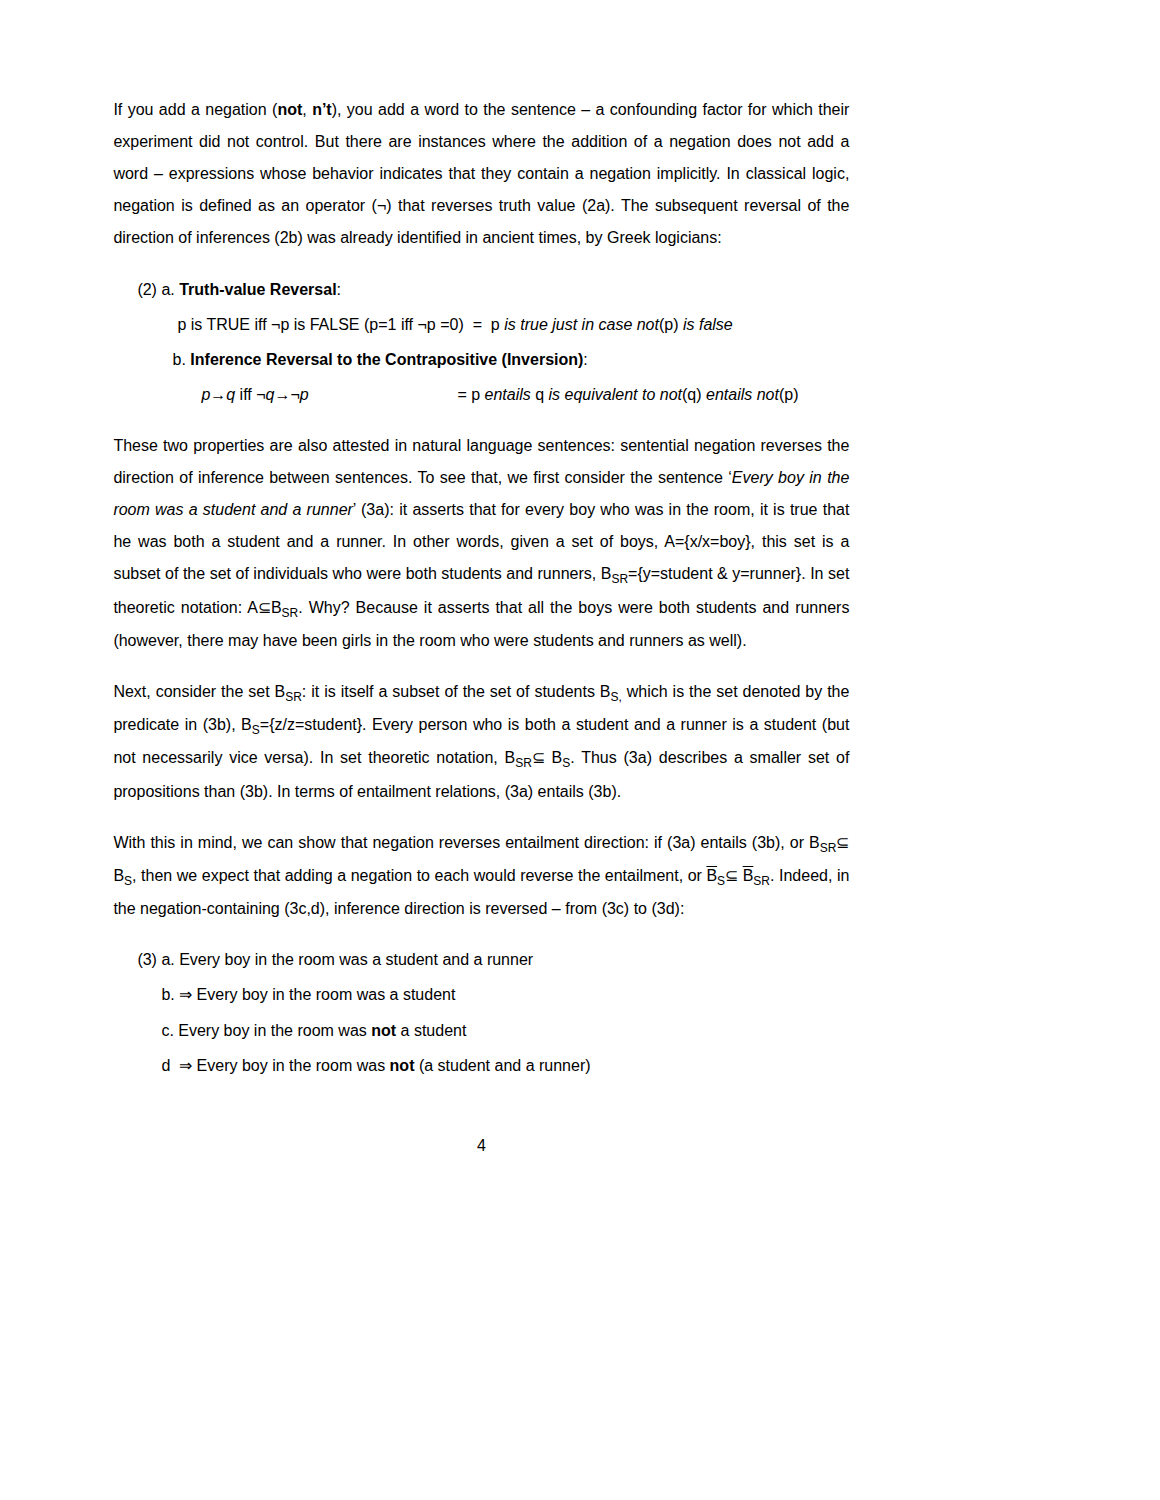If you add a negation (not, n’t), you add a word to the sentence – a confounding factor for which their experiment did not control. But there are instances where the addition of a negation does not add a word – expressions whose behavior indicates that they contain a negation implicitly. In classical logic, negation is defined as an operator (¬) that reverses truth value (2a). The subsequent reversal of the direction of inferences (2b) was already identified in ancient times, by Greek logicians:
(2) a. Truth-value Reversal:
p is TRUE iff ¬p is FALSE (p=1 iff ¬p =0) = p is true just in case not(p) is false
b. Inference Reversal to the Contrapositive (Inversion):
p→q iff ¬q→¬p = p entails q is equivalent to not(q) entails not(p)
These two properties are also attested in natural language sentences: sentential negation reverses the direction of inference between sentences. To see that, we first consider the sentence ‘Every boy in the room was a student and a runner’ (3a): it asserts that for every boy who was in the room, it is true that he was both a student and a runner. In other words, given a set of boys, A={x/x=boy}, this set is a subset of the set of individuals who were both students and runners, BSR={y=student & y=runner}. In set theoretic notation: A⊆BSR. Why? Because it asserts that all the boys were both students and runners (however, there may have been girls in the room who were students and runners as well).
Next, consider the set BSR: it is itself a subset of the set of students BS, which is the set denoted by the predicate in (3b), BS={z/z=student}. Every person who is both a student and a runner is a student (but not necessarily vice versa). In set theoretic notation, BSR⊆ BS. Thus (3a) describes a smaller set of propositions than (3b). In terms of entailment relations, (3a) entails (3b).
With this in mind, we can show that negation reverses entailment direction: if (3a) entails (3b), or BSR⊆ BS, then we expect that adding a negation to each would reverse the entailment, or BS⊆ BSR. Indeed, in the negation-containing (3c,d), inference direction is reversed – from (3c) to (3d):
(3) a. Every boy in the room was a student and a runner
b. ⇒ Every boy in the room was a student
c. Every boy in the room was not a student
d ⇒ Every boy in the room was not (a student and a runner)
4